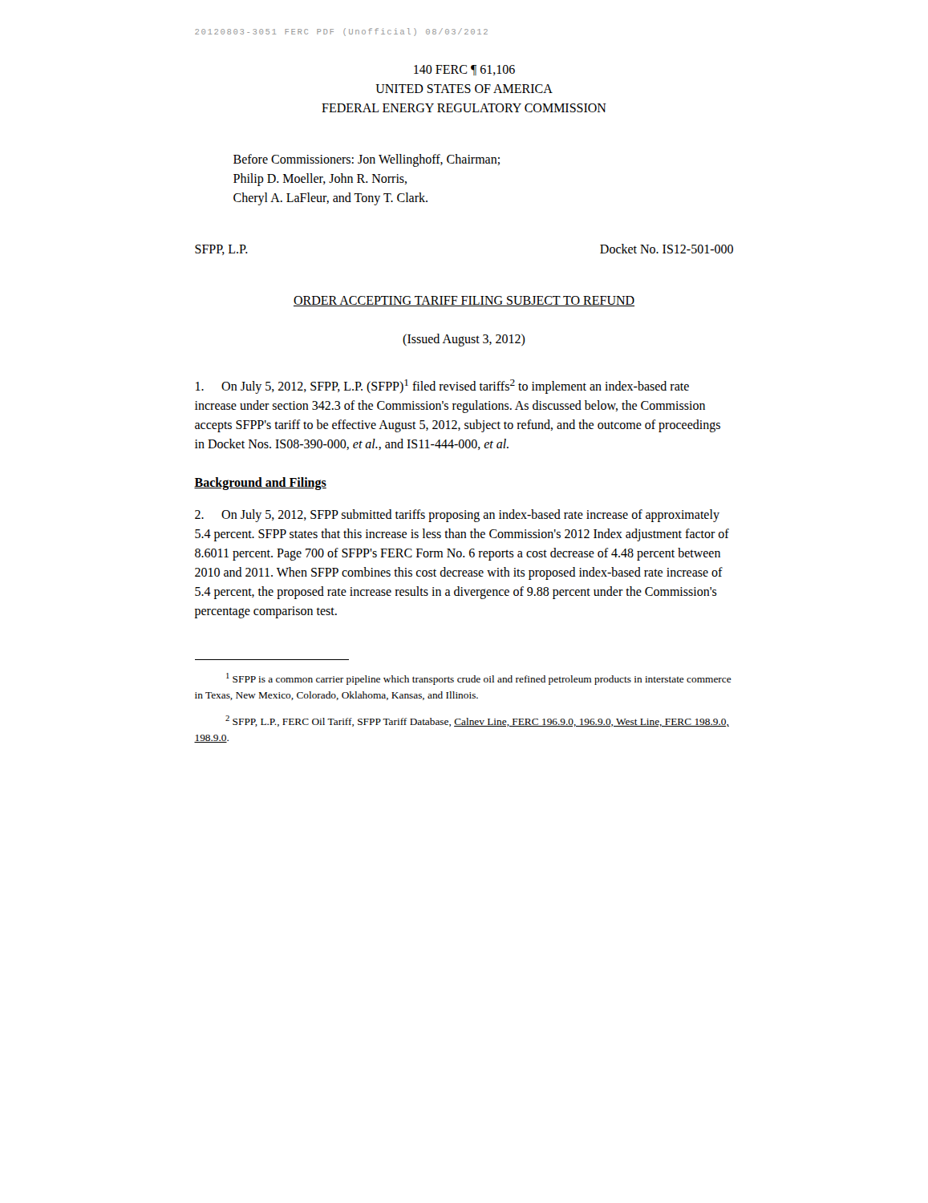20120803-3051 FERC PDF (Unofficial) 08/03/2012
140 FERC ¶ 61,106
UNITED STATES OF AMERICA
FEDERAL ENERGY REGULATORY COMMISSION
Before Commissioners: Jon Wellinghoff, Chairman;
Philip D. Moeller, John R. Norris,
Cheryl A. LaFleur, and Tony T. Clark.
SFPP, L.P.
Docket No. IS12-501-000
ORDER ACCEPTING TARIFF FILING SUBJECT TO REFUND
(Issued August 3, 2012)
1. On July 5, 2012, SFPP, L.P. (SFPP)1 filed revised tariffs2 to implement an index-based rate increase under section 342.3 of the Commission's regulations. As discussed below, the Commission accepts SFPP's tariff to be effective August 5, 2012, subject to refund, and the outcome of proceedings in Docket Nos. IS08-390-000, et al., and IS11-444-000, et al.
Background and Filings
2. On July 5, 2012, SFPP submitted tariffs proposing an index-based rate increase of approximately 5.4 percent. SFPP states that this increase is less than the Commission's 2012 Index adjustment factor of 8.6011 percent. Page 700 of SFPP's FERC Form No. 6 reports a cost decrease of 4.48 percent between 2010 and 2011. When SFPP combines this cost decrease with its proposed index-based rate increase of 5.4 percent, the proposed rate increase results in a divergence of 9.88 percent under the Commission's percentage comparison test.
1 SFPP is a common carrier pipeline which transports crude oil and refined petroleum products in interstate commerce in Texas, New Mexico, Colorado, Oklahoma, Kansas, and Illinois.
2 SFPP, L.P., FERC Oil Tariff, SFPP Tariff Database, Calnev Line, FERC 196.9.0, 196.9.0, West Line, FERC 198.9.0, 198.9.0.